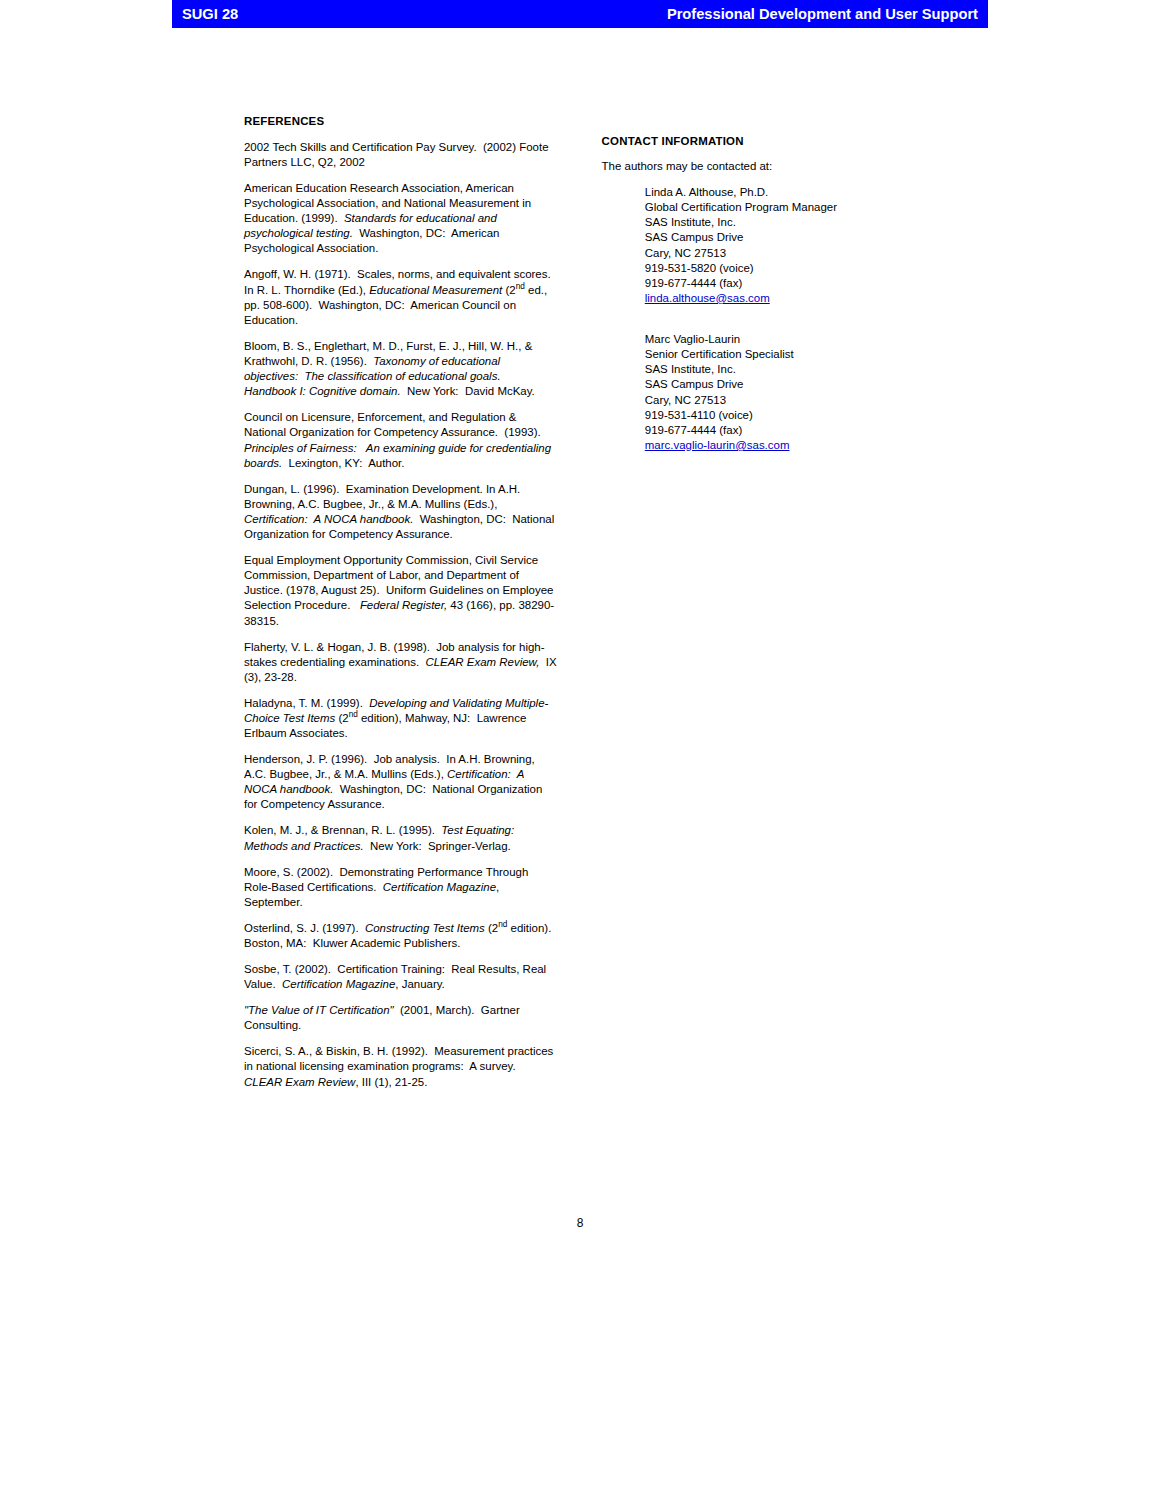SUGI 28
Professional Development and User Support
REFERENCES
2002 Tech Skills and Certification Pay Survey. (2002) Foote Partners LLC, Q2, 2002
American Education Research Association, American Psychological Association, and National Measurement in Education. (1999). Standards for educational and psychological testing. Washington, DC: American Psychological Association.
Angoff, W. H. (1971). Scales, norms, and equivalent scores. In R. L. Thorndike (Ed.), Educational Measurement (2nd ed., pp. 508-600). Washington, DC: American Council on Education.
Bloom, B. S., Englethart, M. D., Furst, E. J., Hill, W. H., & Krathwohl, D. R. (1956). Taxonomy of educational objectives: The classification of educational goals. Handbook I: Cognitive domain. New York: David McKay.
Council on Licensure, Enforcement, and Regulation & National Organization for Competency Assurance. (1993). Principles of Fairness: An examining guide for credentialing boards. Lexington, KY: Author.
Dungan, L. (1996). Examination Development. In A.H. Browning, A.C. Bugbee, Jr., & M.A. Mullins (Eds.), Certification: A NOCA handbook. Washington, DC: National Organization for Competency Assurance.
Equal Employment Opportunity Commission, Civil Service Commission, Department of Labor, and Department of Justice. (1978, August 25). Uniform Guidelines on Employee Selection Procedure. Federal Register, 43 (166), pp. 38290-38315.
Flaherty, V. L. & Hogan, J. B. (1998). Job analysis for high-stakes credentialing examinations. CLEAR Exam Review, IX (3), 23-28.
Haladyna, T. M. (1999). Developing and Validating Multiple-Choice Test Items (2nd edition), Mahway, NJ: Lawrence Erlbaum Associates.
Henderson, J. P. (1996). Job analysis. In A.H. Browning, A.C. Bugbee, Jr., & M.A. Mullins (Eds.), Certification: A NOCA handbook. Washington, DC: National Organization for Competency Assurance.
Kolen, M. J., & Brennan, R. L. (1995). Test Equating: Methods and Practices. New York: Springer-Verlag.
Moore, S. (2002). Demonstrating Performance Through Role-Based Certifications. Certification Magazine, September.
Osterlind, S. J. (1997). Constructing Test Items (2nd edition). Boston, MA: Kluwer Academic Publishers.
Sosbe, T. (2002). Certification Training: Real Results, Real Value. Certification Magazine, January.
"The Value of IT Certification" (2001, March). Gartner Consulting.
Sicerci, S. A., & Biskin, B. H. (1992). Measurement practices in national licensing examination programs: A survey. CLEAR Exam Review, III (1), 21-25.
CONTACT INFORMATION
The authors may be contacted at:
Linda A. Althouse, Ph.D.
Global Certification Program Manager
SAS Institute, Inc.
SAS Campus Drive
Cary, NC 27513
919-531-5820 (voice)
919-677-4444 (fax)
linda.althouse@sas.com
Marc Vaglio-Laurin
Senior Certification Specialist
SAS Institute, Inc.
SAS Campus Drive
Cary, NC 27513
919-531-4110 (voice)
919-677-4444 (fax)
marc.vaglio-laurin@sas.com
8